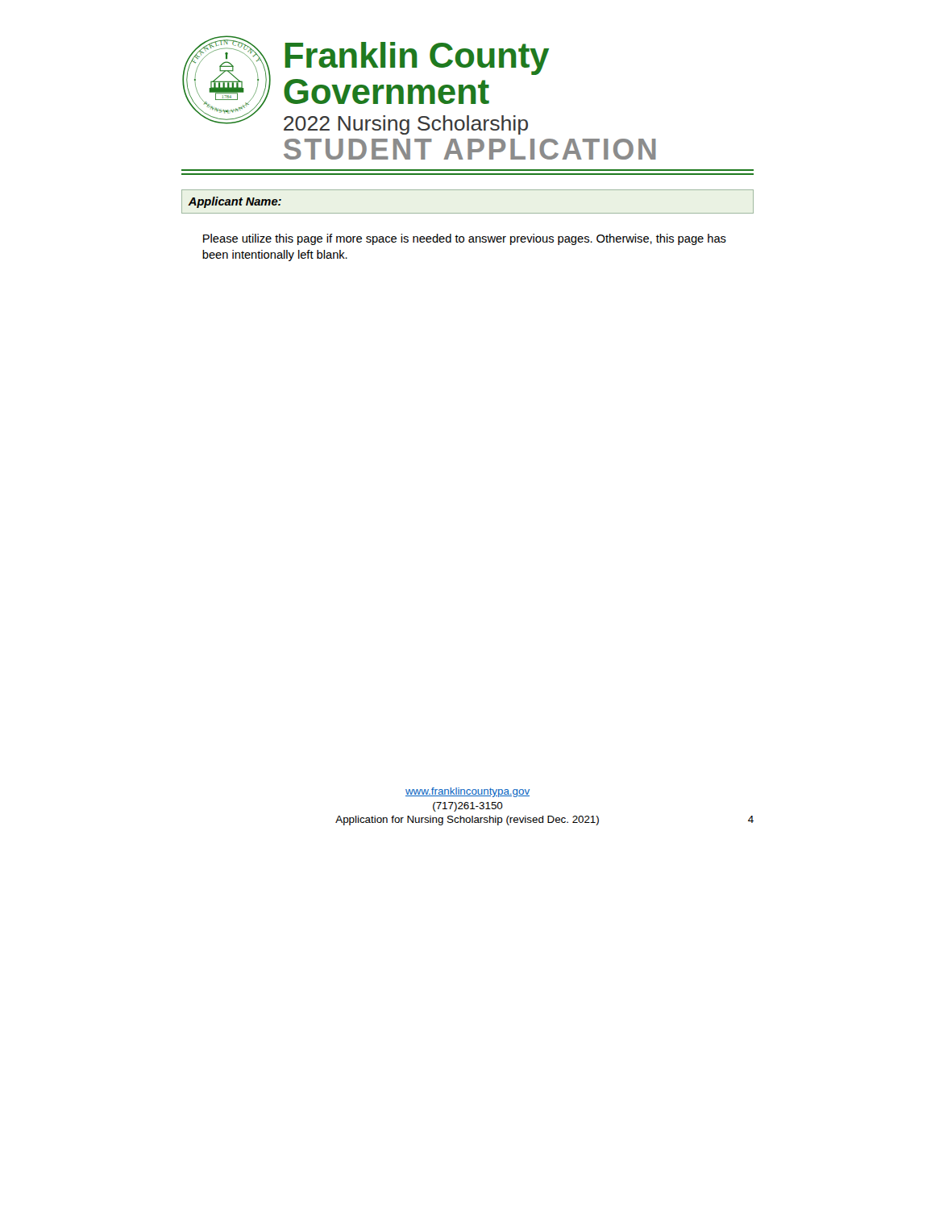FRANKLIN COUNTY PENNSYLVANIA 1784
Franklin County Government
2022 Nursing Scholarship
STUDENT APPLICATION
Applicant Name:
Please utilize this page if more space is needed to answer previous pages. Otherwise, this page has been intentionally left blank.
www.franklincountypa.gov
(717)261-3150
Application for Nursing Scholarship (revised Dec. 2021) 4